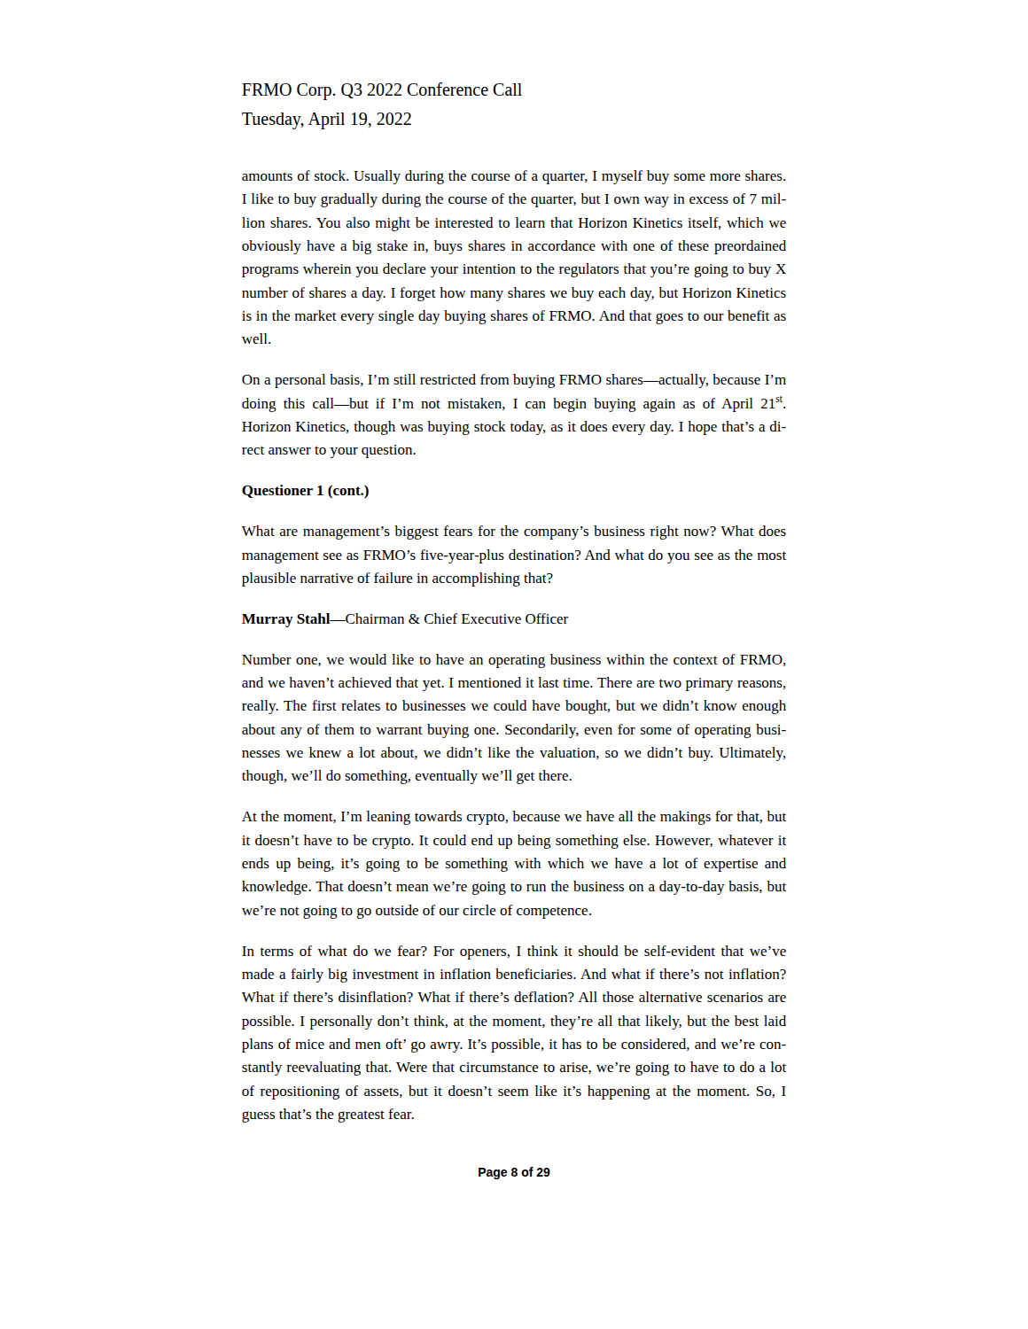FRMO Corp. Q3 2022 Conference Call
Tuesday, April 19, 2022
amounts of stock. Usually during the course of a quarter, I myself buy some more shares. I like to buy gradually during the course of the quarter, but I own way in excess of 7 million shares. You also might be interested to learn that Horizon Kinetics itself, which we obviously have a big stake in, buys shares in accordance with one of these preordained programs wherein you declare your intention to the regulators that you’re going to buy X number of shares a day. I forget how many shares we buy each day, but Horizon Kinetics is in the market every single day buying shares of FRMO. And that goes to our benefit as well.
On a personal basis, I’m still restricted from buying FRMO shares—actually, because I’m doing this call—but if I’m not mistaken, I can begin buying again as of April 21st. Horizon Kinetics, though was buying stock today, as it does every day. I hope that’s a direct answer to your question.
Questioner 1 (cont.)
What are management’s biggest fears for the company’s business right now? What does management see as FRMO’s five-year-plus destination? And what do you see as the most plausible narrative of failure in accomplishing that?
Murray Stahl—Chairman & Chief Executive Officer
Number one, we would like to have an operating business within the context of FRMO, and we haven’t achieved that yet. I mentioned it last time. There are two primary reasons, really. The first relates to businesses we could have bought, but we didn’t know enough about any of them to warrant buying one. Secondarily, even for some of operating businesses we knew a lot about, we didn’t like the valuation, so we didn’t buy. Ultimately, though, we’ll do something, eventually we’ll get there.
At the moment, I’m leaning towards crypto, because we have all the makings for that, but it doesn’t have to be crypto. It could end up being something else. However, whatever it ends up being, it’s going to be something with which we have a lot of expertise and knowledge. That doesn’t mean we’re going to run the business on a day-to-day basis, but we’re not going to go outside of our circle of competence.
In terms of what do we fear? For openers, I think it should be self-evident that we’ve made a fairly big investment in inflation beneficiaries. And what if there’s not inflation? What if there’s disinflation? What if there’s deflation? All those alternative scenarios are possible. I personally don’t think, at the moment, they’re all that likely, but the best laid plans of mice and men oft’ go awry. It’s possible, it has to be considered, and we’re constantly reevaluating that. Were that circumstance to arise, we’re going to have to do a lot of repositioning of assets, but it doesn’t seem like it’s happening at the moment. So, I guess that’s the greatest fear.
Page 8 of 29